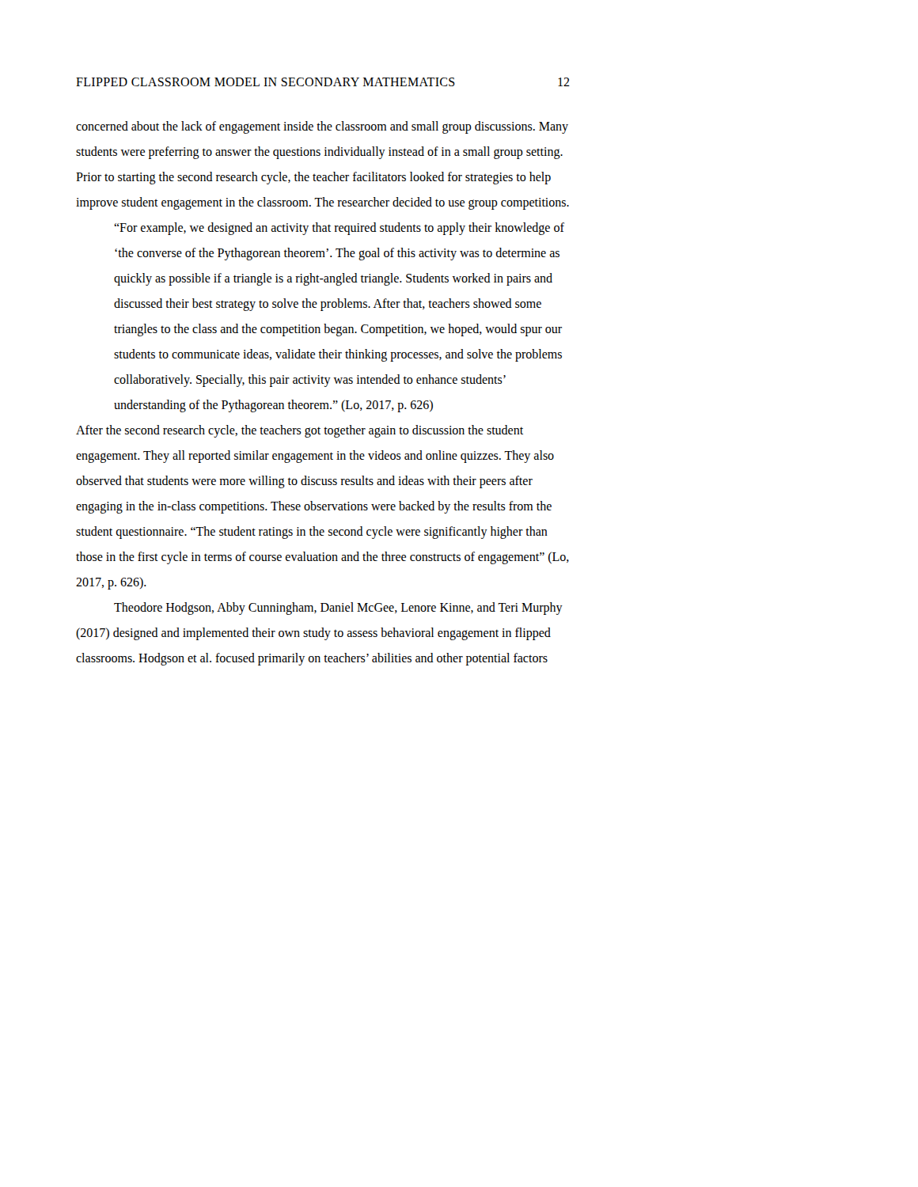Flipped Classroom Model in Secondary Mathematics 12
concerned about the lack of engagement inside the classroom and small group discussions. Many students were preferring to answer the questions individually instead of in a small group setting. Prior to starting the second research cycle, the teacher facilitators looked for strategies to help improve student engagement in the classroom. The researcher decided to use group competitions.
“For example, we designed an activity that required students to apply their knowledge of ‘the converse of the Pythagorean theorem’. The goal of this activity was to determine as quickly as possible if a triangle is a right-angled triangle. Students worked in pairs and discussed their best strategy to solve the problems. After that, teachers showed some triangles to the class and the competition began. Competition, we hoped, would spur our students to communicate ideas, validate their thinking processes, and solve the problems collaboratively. Specially, this pair activity was intended to enhance students’ understanding of the Pythagorean theorem.” (Lo, 2017, p. 626)
After the second research cycle, the teachers got together again to discussion the student engagement. They all reported similar engagement in the videos and online quizzes. They also observed that students were more willing to discuss results and ideas with their peers after engaging in the in-class competitions. These observations were backed by the results from the student questionnaire. “The student ratings in the second cycle were significantly higher than those in the first cycle in terms of course evaluation and the three constructs of engagement” (Lo, 2017, p. 626).
Theodore Hodgson, Abby Cunningham, Daniel McGee, Lenore Kinne, and Teri Murphy (2017) designed and implemented their own study to assess behavioral engagement in flipped classrooms. Hodgson et al. focused primarily on teachers’ abilities and other potential factors